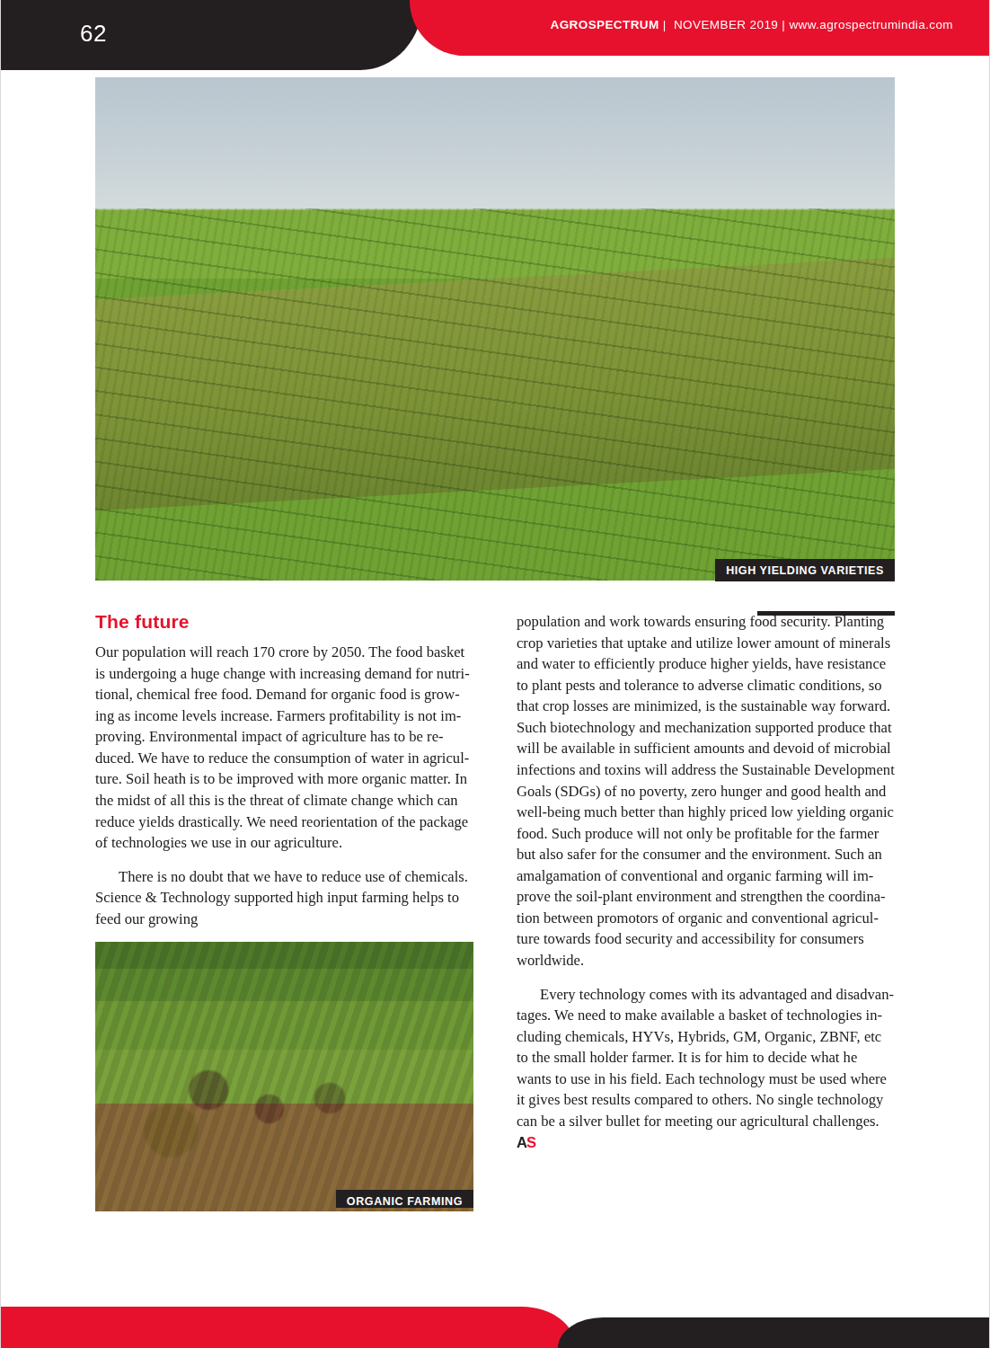62
AGROSPECTRUM | NOVEMBER 2019 | www.agrospectrumindia.com
HIGH YIELDING VARIETIES
The future
Our population will reach 170 crore by 2050. The food basket is undergoing a huge change with increasing demand for nutritional, chemical free food. Demand for organic food is growing as income levels increase. Farmers profitability is not improving. Environmental impact of agriculture has to be reduced. We have to reduce the consumption of water in agriculture. Soil heath is to be improved with more organic matter. In the midst of all this is the threat of climate change which can reduce yields drastically. We need reorientation of the package of technologies we use in our agriculture.
There is no doubt that we have to reduce use of chemicals. Science & Technology supported high input farming helps to feed our growing
ORGANIC FARMING
population and work towards ensuring food security. Planting crop varieties that uptake and utilize lower amount of minerals and water to efficiently produce higher yields, have resistance to plant pests and tolerance to adverse climatic conditions, so that crop losses are minimized, is the sustainable way forward. Such biotechnology and mechanization supported produce that will be available in sufficient amounts and devoid of microbial infections and toxins will address the Sustainable Development Goals (SDGs) of no poverty, zero hunger and good health and well-being much better than highly priced low yielding organic food. Such produce will not only be profitable for the farmer but also safer for the consumer and the environment. Such an amalgamation of conventional and organic farming will improve the soil-plant environment and strengthen the coordination between promotors of organic and conventional agriculture towards food security and accessibility for consumers worldwide.
Every technology comes with its advantaged and disadvantages. We need to make available a basket of technologies including chemicals, HYVs, Hybrids, GM, Organic, ZBNF, etc to the small holder farmer. It is for him to decide what he wants to use in his field. Each technology must be used where it gives best results compared to others. No single technology can be a silver bullet for meeting our agricultural challenges. AS